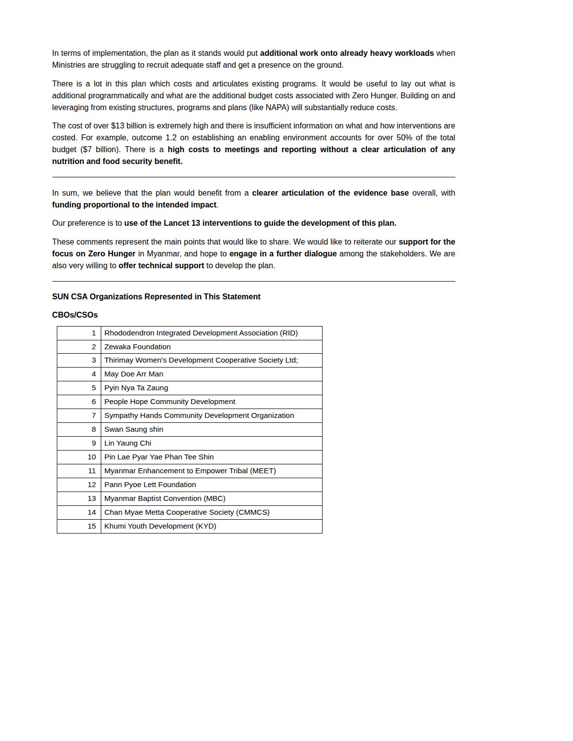In terms of implementation, the plan as it stands would put additional work onto already heavy workloads when Ministries are struggling to recruit adequate staff and get a presence on the ground.
There is a lot in this plan which costs and articulates existing programs. It would be useful to lay out what is additional programmatically and what are the additional budget costs associated with Zero Hunger. Building on and leveraging from existing structures, programs and plans (like NAPA) will substantially reduce costs.
The cost of over $13 billion is extremely high and there is insufficient information on what and how interventions are costed. For example, outcome 1.2 on establishing an enabling environment accounts for over 50% of the total budget ($7 billion). There is a high costs to meetings and reporting without a clear articulation of any nutrition and food security benefit.
In sum, we believe that the plan would benefit from a clearer articulation of the evidence base overall, with funding proportional to the intended impact.
Our preference is to use of the Lancet 13 interventions to guide the development of this plan.
These comments represent the main points that would like to share. We would like to reiterate our support for the focus on Zero Hunger in Myanmar, and hope to engage in a further dialogue among the stakeholders. We are also very willing to offer technical support to develop the plan.
SUN CSA Organizations Represented in This Statement
CBOs/CSOs
| 1 | Rhododendron Integrated Development Association (RID) |
| 2 | Zewaka Foundation |
| 3 | Thirimay Women's Development Cooperative Society Ltd; |
| 4 | May Doe Arr Man |
| 5 | Pyin Nya Ta Zaung |
| 6 | People Hope Community Development |
| 7 | Sympathy Hands Community Development Organization |
| 8 | Swan Saung shin |
| 9 | Lin Yaung Chi |
| 10 | Pin Lae Pyar Yae Phan Tee Shin |
| 11 | Myanmar Enhancement to Empower Tribal (MEET) |
| 12 | Pann Pyoe Lett Foundation |
| 13 | Myanmar Baptist Convention (MBC) |
| 14 | Chan Myae Metta Cooperative Society (CMMCS) |
| 15 | Khumi Youth Development (KYD) |